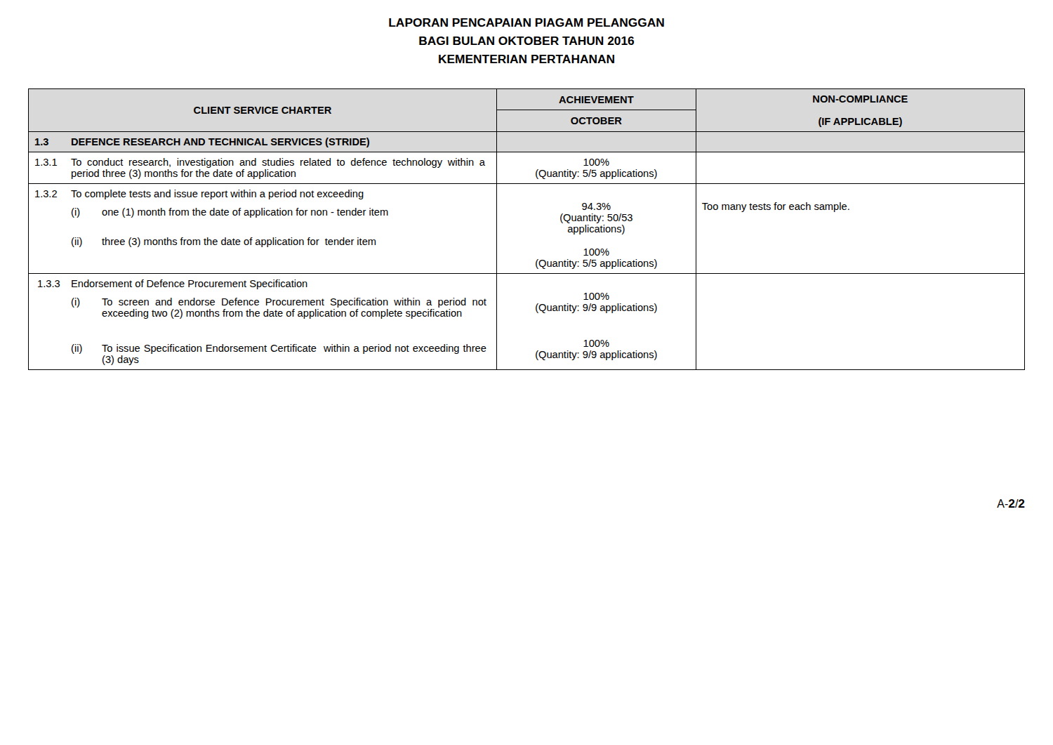LAPORAN PENCAPAIAN PIAGAM PELANGGAN
BAGI BULAN OKTOBER TAHUN 2016
KEMENTERIAN PERTAHANAN
| CLIENT SERVICE CHARTER | ACHIEVEMENT | NON-COMPLIANCE (IF APPLICABLE) |
| --- | --- | --- |
| OCTOBER |
| 1.3 DEFENCE RESEARCH AND TECHNICAL SERVICES (STRIDE) | | |
| 1.3.1 To conduct research, investigation and studies related to defence technology within a period three (3) months for the date of application | 100% (Quantity: 5/5 applications) | |
| 1.3.2 To complete tests and issue report within a period not exceeding (i) one (1) month from the date of application for non - tender item (ii) three (3) months from the date of application for tender item | 94.3% (Quantity: 50/53 applications) 100% (Quantity: 5/5 applications) | Too many tests for each sample. |
| 1.3.3 Endorsement of Defence Procurement Specification (i) To screen and endorse Defence Procurement Specification within a period not exceeding two (2) months from the date of application of complete specification (ii) To issue Specification Endorsement Certificate within a period not exceeding three (3) days | 100% (Quantity: 9/9 applications) 100% (Quantity: 9/9 applications) | |
A-2/2